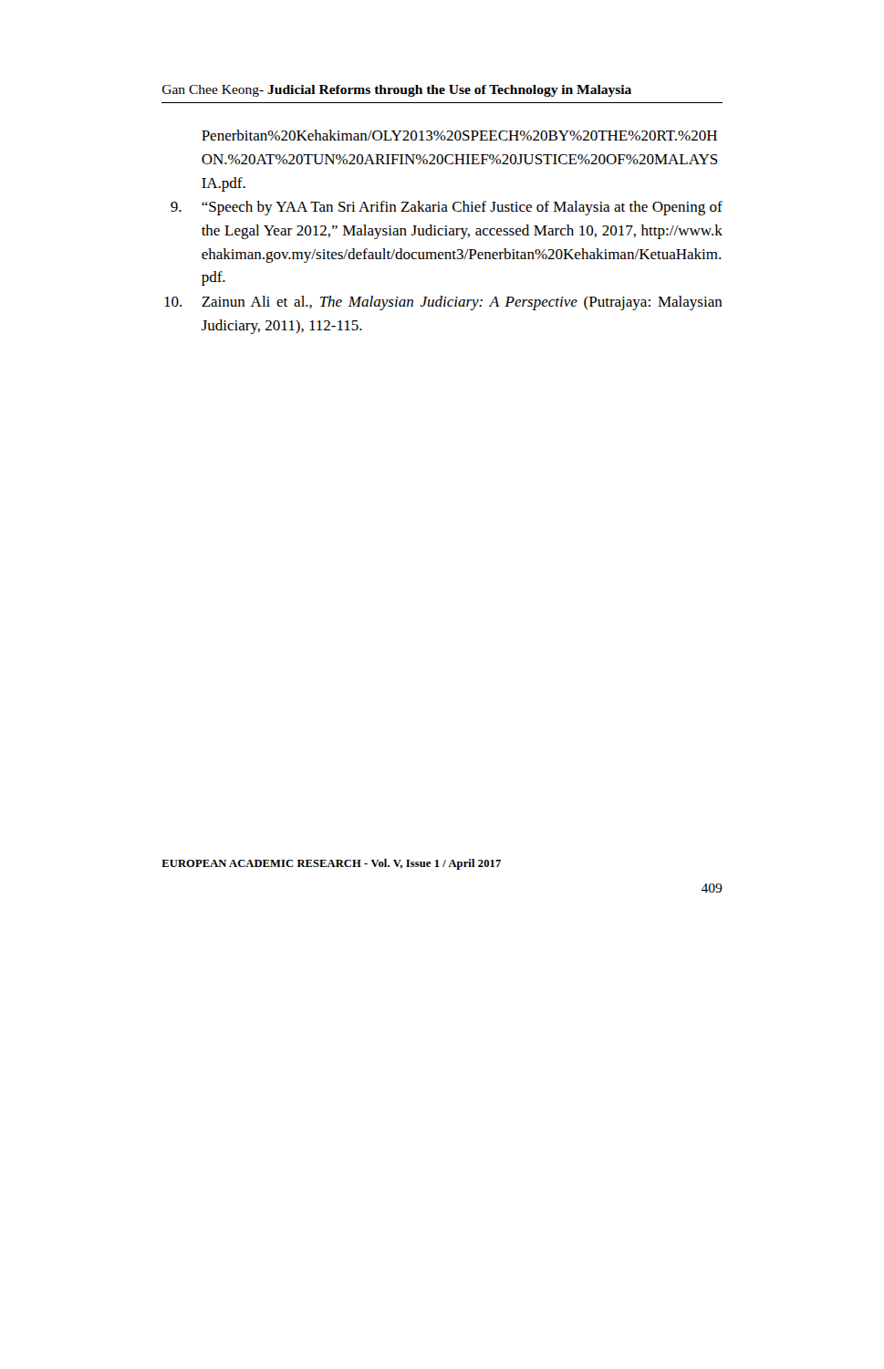Gan Chee Keong- Judicial Reforms through the Use of Technology in Malaysia
Penerbitan%20Kehakiman/OLY2013%20SPEECH%20BY%20THE%20RT.%20HON.%20AT%20TUN%20ARIFIN%20CHIEF%20JUSTICE%20OF%20MALAYSIA.pdf.
9. “Speech by YAA Tan Sri Arifin Zakaria Chief Justice of Malaysia at the Opening of the Legal Year 2012,” Malaysian Judiciary, accessed March 10, 2017, http://www.kehakiman.gov.my/sites/default/document3/Penerbitan%20Kehakiman/KetuaHakim.pdf.
10. Zainun Ali et al., The Malaysian Judiciary: A Perspective (Putrajaya: Malaysian Judiciary, 2011), 112-115.
EUROPEAN ACADEMIC RESEARCH - Vol. V, Issue 1 / April 2017
409